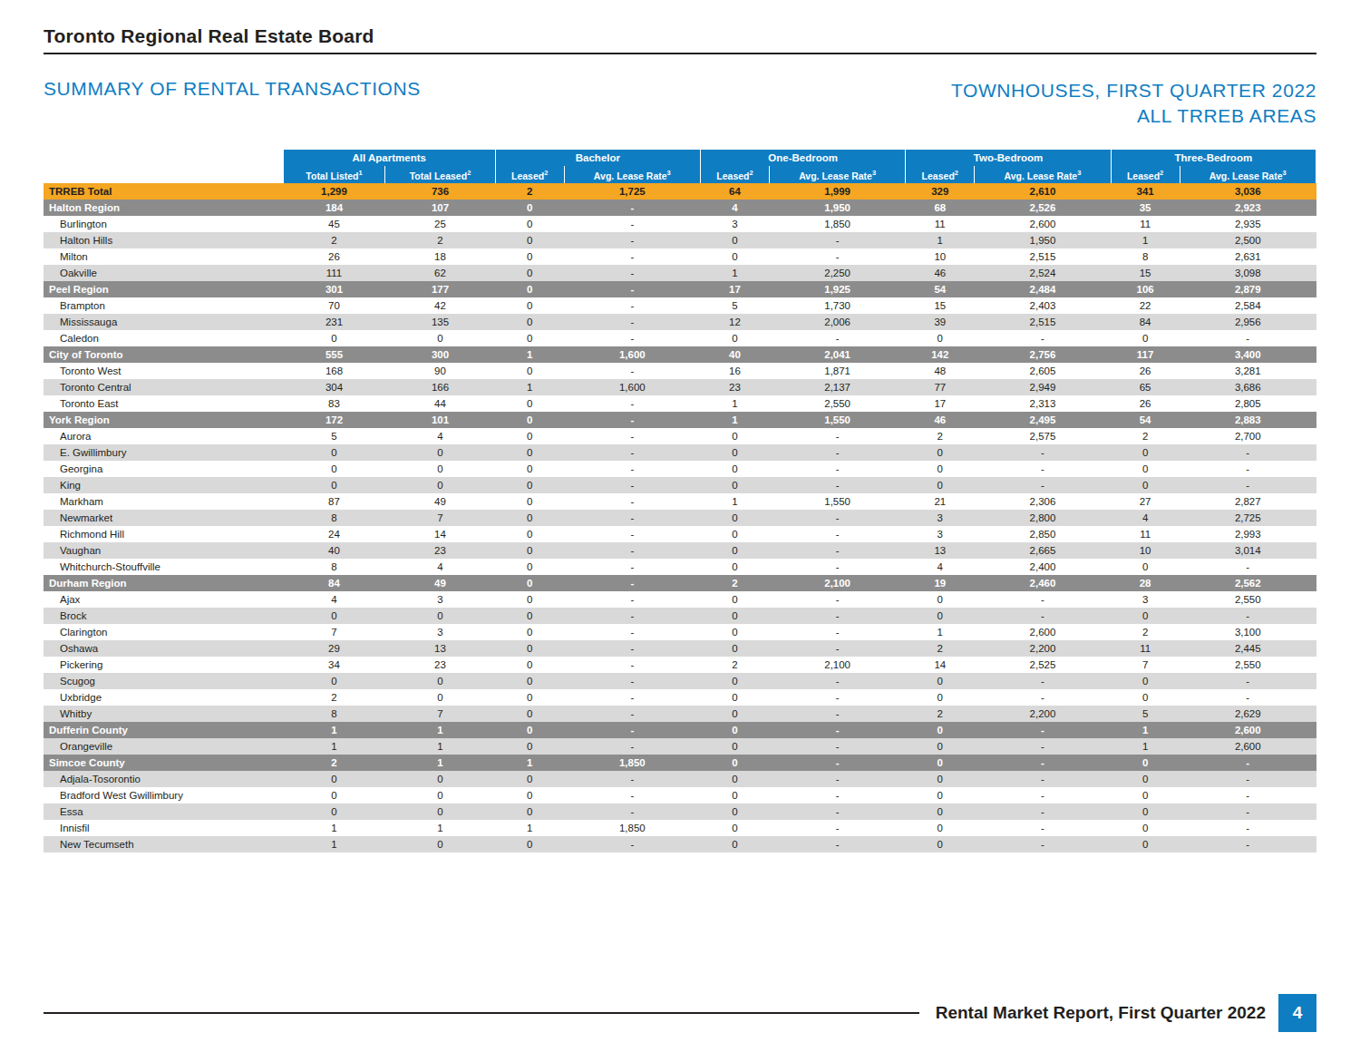Toronto Regional Real Estate Board
SUMMARY OF RENTAL TRANSACTIONS
TOWNHOUSES, FIRST QUARTER 2022
ALL TRREB AREAS
| | All Apartments | Bachelor | One-Bedroom | Two-Bedroom | Three-Bedroom |
| --- | --- | --- | --- | --- | --- |
| | Total Listed 1 | Total Leased 2 | Leased 2 | Avg. Lease Rate 3 | Leased 2 | Avg. Lease Rate 3 | Leased 2 | Avg. Lease Rate 3 | Leased 2 | Avg. Lease Rate 3 |
| TRREB Total | 1,299 | 736 | 2 | 1,725 | 64 | 1,999 | 329 | 2,610 | 341 | 3,036 |
| Halton Region | 184 | 107 | 0 | - | 4 | 1,950 | 68 | 2,526 | 35 | 2,923 |
| Burlington | 45 | 25 | 0 | - | 3 | 1,850 | 11 | 2,600 | 11 | 2,935 |
| Halton Hills | 2 | 2 | 0 | - | 0 | - | 1 | 1,950 | 1 | 2,500 |
| Milton | 26 | 18 | 0 | - | 0 | - | 10 | 2,515 | 8 | 2,631 |
| Oakville | 111 | 62 | 0 | - | 1 | 2,250 | 46 | 2,524 | 15 | 3,098 |
| Peel Region | 301 | 177 | 0 | - | 17 | 1,925 | 54 | 2,484 | 106 | 2,879 |
| Brampton | 70 | 42 | 0 | - | 5 | 1,730 | 15 | 2,403 | 22 | 2,584 |
| Mississauga | 231 | 135 | 0 | - | 12 | 2,006 | 39 | 2,515 | 84 | 2,956 |
| Caledon | 0 | 0 | 0 | - | 0 | - | 0 | - | 0 | - |
| City of Toronto | 555 | 300 | 1 | 1,600 | 40 | 2,041 | 142 | 2,756 | 117 | 3,400 |
| Toronto West | 168 | 90 | 0 | - | 16 | 1,871 | 48 | 2,605 | 26 | 3,281 |
| Toronto Central | 304 | 166 | 1 | 1,600 | 23 | 2,137 | 77 | 2,949 | 65 | 3,686 |
| Toronto East | 83 | 44 | 0 | - | 1 | 2,550 | 17 | 2,313 | 26 | 2,805 |
| York Region | 172 | 101 | 0 | - | 1 | 1,550 | 46 | 2,495 | 54 | 2,883 |
| Aurora | 5 | 4 | 0 | - | 0 | - | 2 | 2,575 | 2 | 2,700 |
| E. Gwillimbury | 0 | 0 | 0 | - | 0 | - | 0 | - | 0 | - |
| Georgina | 0 | 0 | 0 | - | 0 | - | 0 | - | 0 | - |
| King | 0 | 0 | 0 | - | 0 | - | 0 | - | 0 | - |
| Markham | 87 | 49 | 0 | - | 1 | 1,550 | 21 | 2,306 | 27 | 2,827 |
| Newmarket | 8 | 7 | 0 | - | 0 | - | 3 | 2,800 | 4 | 2,725 |
| Richmond Hill | 24 | 14 | 0 | - | 0 | - | 3 | 2,850 | 11 | 2,993 |
| Vaughan | 40 | 23 | 0 | - | 0 | - | 13 | 2,665 | 10 | 3,014 |
| Whitchurch-Stouffville | 8 | 4 | 0 | - | 0 | - | 4 | 2,400 | 0 | - |
| Durham Region | 84 | 49 | 0 | - | 2 | 2,100 | 19 | 2,460 | 28 | 2,562 |
| Ajax | 4 | 3 | 0 | - | 0 | - | 0 | - | 3 | 2,550 |
| Brock | 0 | 0 | 0 | - | 0 | - | 0 | - | 0 | - |
| Clarington | 7 | 3 | 0 | - | 0 | - | 1 | 2,600 | 2 | 3,100 |
| Oshawa | 29 | 13 | 0 | - | 0 | - | 2 | 2,200 | 11 | 2,445 |
| Pickering | 34 | 23 | 0 | - | 2 | 2,100 | 14 | 2,525 | 7 | 2,550 |
| Scugog | 0 | 0 | 0 | - | 0 | - | 0 | - | 0 | - |
| Uxbridge | 2 | 0 | 0 | - | 0 | - | 0 | - | 0 | - |
| Whitby | 8 | 7 | 0 | - | 0 | - | 2 | 2,200 | 5 | 2,629 |
| Dufferin County | 1 | 1 | 0 | - | 0 | - | 0 | - | 1 | 2,600 |
| Orangeville | 1 | 1 | 0 | - | 0 | - | 0 | - | 1 | 2,600 |
| Simcoe County | 2 | 1 | 1 | 1,850 | 0 | - | 0 | - | 0 | - |
| Adjala-Tosorontio | 0 | 0 | 0 | - | 0 | - | 0 | - | 0 | - |
| Bradford West Gwillimbury | 0 | 0 | 0 | - | 0 | - | 0 | - | 0 | - |
| Essa | 0 | 0 | 0 | - | 0 | - | 0 | - | 0 | - |
| Innisfil | 1 | 1 | 1 | 1,850 | 0 | - | 0 | - | 0 | - |
| New Tecumseth | 1 | 0 | 0 | - | 0 | - | 0 | - | 0 | - |
Rental Market Report, First Quarter 2022
4